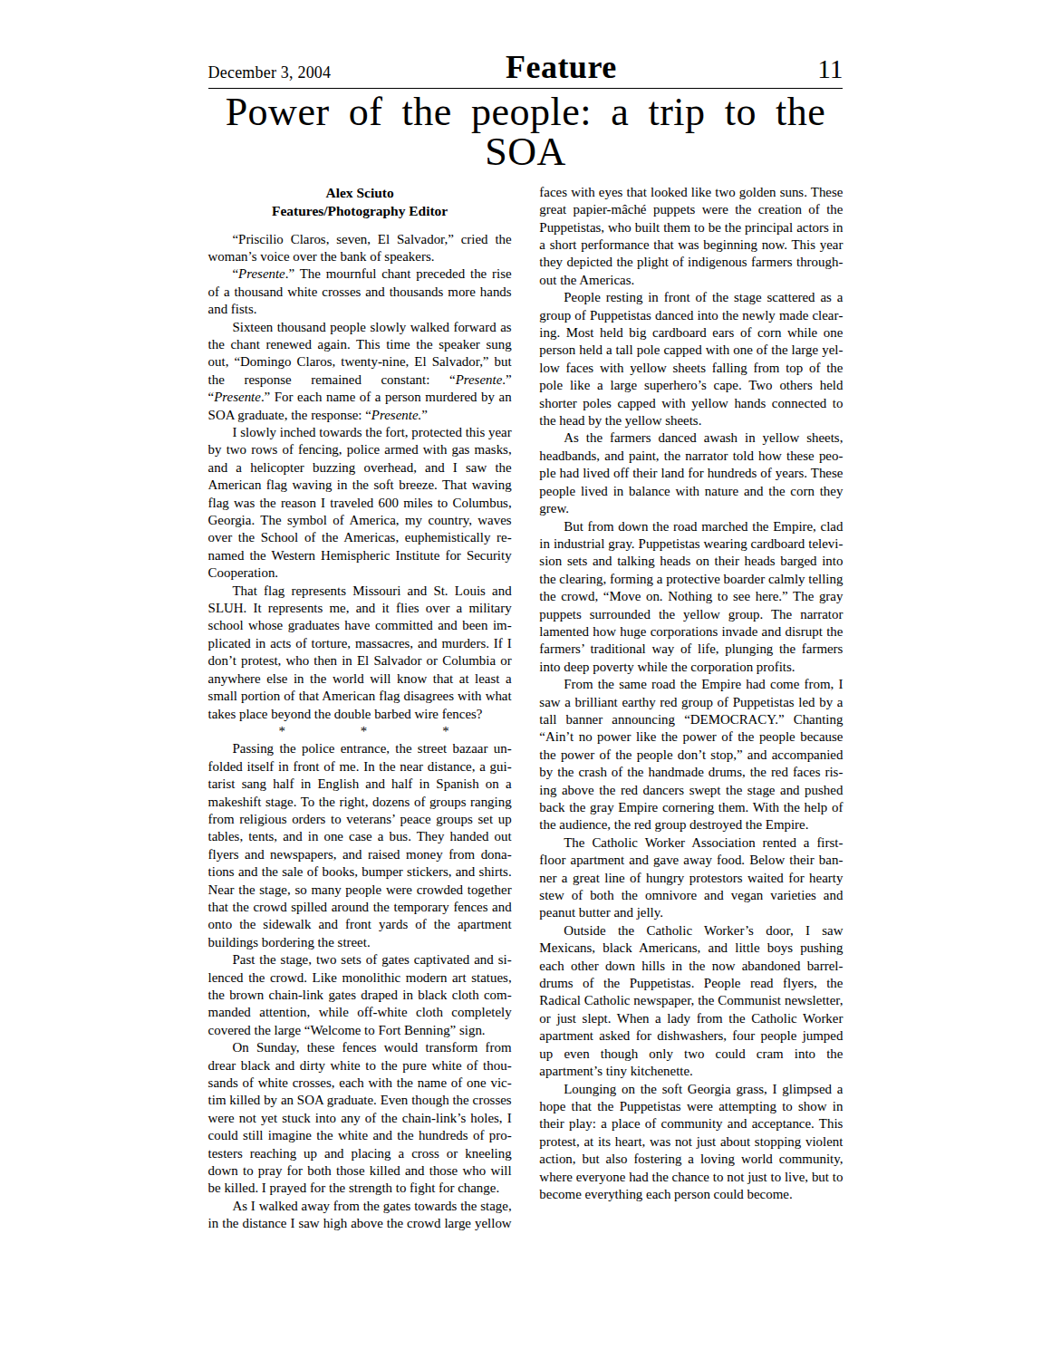December 3, 2004
Feature
11
Power of the people: a trip to the SOA
Alex Sciuto
Features/Photography Editor
“Priscilio Claros, seven, El Salvador,” cried the woman’s voice over the bank of speakers.
“Presente.” The mournful chant preceded the rise of a thousand white crosses and thousands more hands and fists.
Sixteen thousand people slowly walked forward as the chant renewed again. This time the speaker sung out, “Domingo Claros, twenty-nine, El Salvador,” but the response remained constant: “Presente.” “Presente.” For each name of a person murdered by an SOA graduate, the response: “Presente.”
I slowly inched towards the fort, protected this year by two rows of fencing, police armed with gas masks, and a helicopter buzzing overhead, and I saw the American flag waving in the soft breeze. That waving flag was the reason I traveled 600 miles to Columbus, Georgia. The symbol of America, my country, waves over the School of the Americas, euphemistically renamed the Western Hemispheric Institute for Security Cooperation.
That flag represents Missouri and St. Louis and SLUH. It represents me, and it flies over a military school whose graduates have committed and been implicated in acts of torture, massacres, and murders. If I don’t protest, who then in El Salvador or Columbia or anywhere else in the world will know that at least a small portion of that American flag disagrees with what takes place beyond the double barbed wire fences?
* * *
Passing the police entrance, the street bazaar unfolded itself in front of me. In the near distance, a guitarist sang half in English and half in Spanish on a makeshift stage. To the right, dozens of groups ranging from religious orders to veterans’ peace groups set up tables, tents, and in one case a bus. They handed out flyers and newspapers, and raised money from donations and the sale of books, bumper stickers, and shirts. Near the stage, so many people were crowded together that the crowd spilled around the temporary fences and onto the sidewalk and front yards of the apartment buildings bordering the street.
Past the stage, two sets of gates captivated and silenced the crowd. Like monolithic modern art statues, the brown chain-link gates draped in black cloth commanded attention, while off-white cloth completely covered the large “Welcome to Fort Benning” sign.
On Sunday, these fences would transform from drear black and dirty white to the pure white of thousands of white crosses, each with the name of one victim killed by an SOA graduate. Even though the crosses were not yet stuck into any of the chain-link’s holes, I could still imagine the white and the hundreds of protesters reaching up and placing a cross or kneeling down to pray for both those killed and those who will be killed. I prayed for the strength to fight for change.
As I walked away from the gates towards the stage, in the distance I saw high above the crowd large yellow faces with eyes that looked like two golden suns. These great papier-mâché puppets were the creation of the Puppetistas, who built them to be the principal actors in a short performance that was beginning now. This year they depicted the plight of indigenous farmers throughout the Americas.
People resting in front of the stage scattered as a group of Puppetistas danced into the newly made clearing. Most held big cardboard ears of corn while one person held a tall pole capped with one of the large yellow faces with yellow sheets falling from top of the pole like a large superhero’s cape. Two others held shorter poles capped with yellow hands connected to the head by the yellow sheets.
As the farmers danced awash in yellow sheets, headbands, and paint, the narrator told how these people had lived off their land for hundreds of years. These people lived in balance with nature and the corn they grew.
But from down the road marched the Empire, clad in industrial gray. Puppetistas wearing cardboard television sets and talking heads on their heads barged into the clearing, forming a protective boarder calmly telling the crowd, “Move on. Nothing to see here.” The gray puppets surrounded the yellow group. The narrator lamented how huge corporations invade and disrupt the farmers’ traditional way of life, plunging the farmers into deep poverty while the corporation profits.
From the same road the Empire had come from, I saw a brilliant earthy red group of Puppetistas led by a tall banner announcing “DEMOCRACY.” Chanting “Ain’t no power like the power of the people because the power of the people don’t stop,” and accompanied by the crash of the handmade drums, the red faces rising above the red dancers swept the stage and pushed back the gray Empire cornering them. With the help of the audience, the red group destroyed the Empire.
The Catholic Worker Association rented a first-floor apartment and gave away food. Below their banner a great line of hungry protestors waited for hearty stew of both the omnivore and vegan varieties and peanut butter and jelly.
Outside the Catholic Worker’s door, I saw Mexicans, black Americans, and little boys pushing each other down hills in the now abandoned barrel-drums of the Puppetistas. People read flyers, the Radical Catholic newspaper, the Communist newsletter, or just slept. When a lady from the Catholic Worker apartment asked for dishwashers, four people jumped up even though only two could cram into the apartment’s tiny kitchenette.
Lounging on the soft Georgia grass, I glimpsed a hope that the Puppetistas were attempting to show in their play: a place of community and acceptance. This protest, at its heart, was not just about stopping violent action, but also fostering a loving world community, where everyone had the chance to not just to live, but to become everything each person could become.